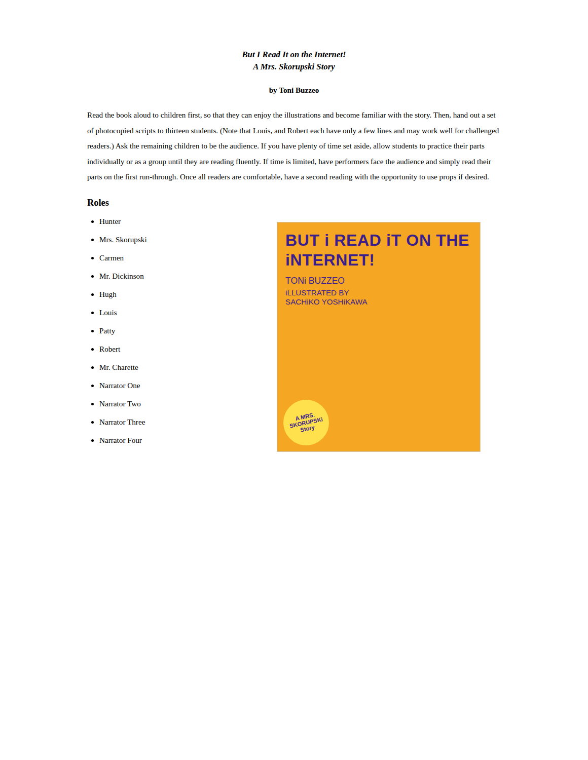But I Read It on the Internet! A Mrs. Skorupski Story
by Toni Buzzeo
Read the book aloud to children first, so that they can enjoy the illustrations and become familiar with the story. Then, hand out a set of photocopied scripts to thirteen students. (Note that Louis, and Robert each have only a few lines and may work well for challenged readers.) Ask the remaining children to be the audience. If you have plenty of time set aside, allow students to practice their parts individually or as a group until they are reading fluently. If time is limited, have performers face the audience and simply read their parts on the first run-through. Once all readers are comfortable, have a second reading with the opportunity to use props if desired.
Roles
Hunter
Mrs. Skorupski
Carmen
Mr. Dickinson
Hugh
Louis
Patty
Robert
Mr. Charette
Narrator One
Narrator Two
Narrator Three
Narrator Four
BUT i READ iT ON THE iNTERNET!
TONi BUZZEO
iLLUSTRATED BY
SACHiKO YOSHiKAWA
A MRS. SKORUPSKi Story